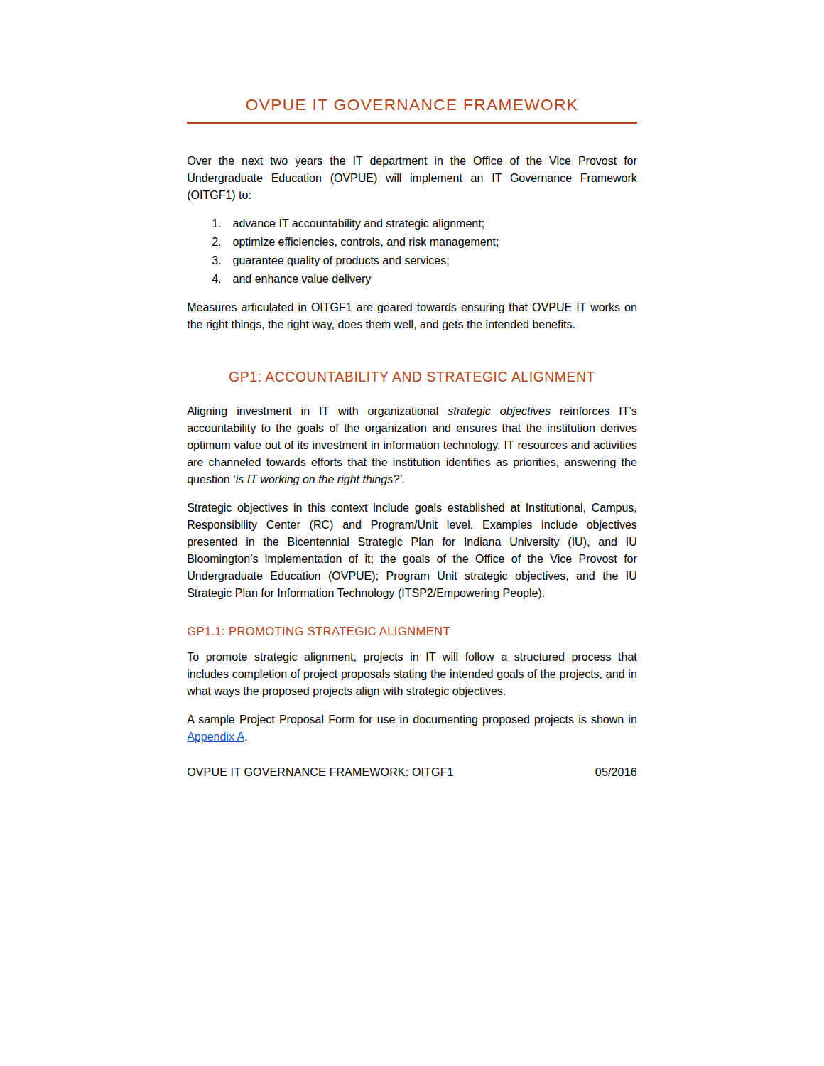OVPUE IT GOVERNANCE FRAMEWORK
Over the next two years the IT department in the Office of the Vice Provost for Undergraduate Education (OVPUE) will implement an IT Governance Framework (OITGF1) to:
advance IT accountability and strategic alignment;
optimize efficiencies, controls, and risk management;
guarantee quality of products and services;
and enhance value delivery
Measures articulated in OITGF1 are geared towards ensuring that OVPUE IT works on the right things, the right way, does them well, and gets the intended benefits.
GP1: ACCOUNTABILITY AND STRATEGIC ALIGNMENT
Aligning investment in IT with organizational strategic objectives reinforces IT’s accountability to the goals of the organization and ensures that the institution derives optimum value out of its investment in information technology. IT resources and activities are channeled towards efforts that the institution identifies as priorities, answering the question ‘is IT working on the right things?’.
Strategic objectives in this context include goals established at Institutional, Campus, Responsibility Center (RC) and Program/Unit level. Examples include objectives presented in the Bicentennial Strategic Plan for Indiana University (IU), and IU Bloomington’s implementation of it; the goals of the Office of the Vice Provost for Undergraduate Education (OVPUE); Program Unit strategic objectives, and the IU Strategic Plan for Information Technology (ITSP2/Empowering People).
GP1.1: PROMOTING STRATEGIC ALIGNMENT
To promote strategic alignment, projects in IT will follow a structured process that includes completion of project proposals stating the intended goals of the projects, and in what ways the proposed projects align with strategic objectives.
A sample Project Proposal Form for use in documenting proposed projects is shown in Appendix A.
OVPUE IT GOVERNANCE FRAMEWORK: OITGF1 05/2016